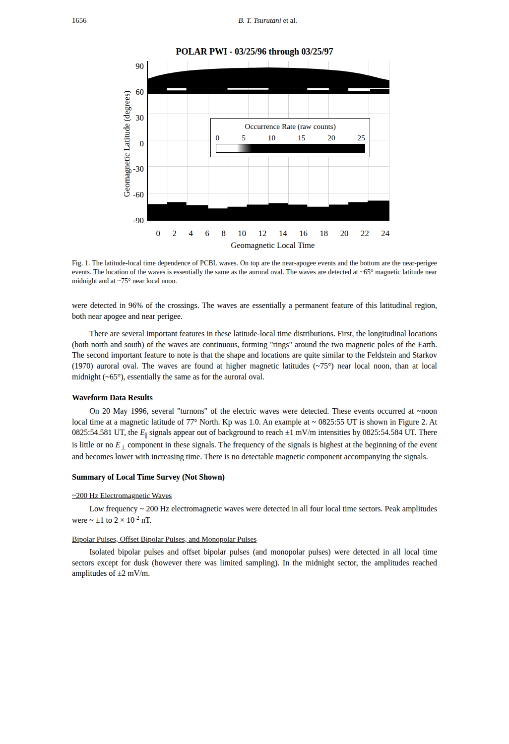1656
B. T. Tsurutani et al.
POLAR PWI - 03/25/96 through 03/25/97
Geomagnetic Latitude (degrees)
90 60 30 0 -30 -60 -90
Occurrence Rate (raw counts)
0510152025
024681012141618202224
Geomagnetic Local Time
Fig. 1. The latitude-local time dependence of PCBL waves. On top are the near-apogee events and the bottom are the near-perigee events. The location of the waves is essentially the same as the auroral oval. The waves are detected at ~65° magnetic latitude near midnight and at ~75° near local noon.
were detected in 96% of the crossings. The waves are essentially a permanent feature of this latitudinal region, both near apogee and near perigee.
There are several important features in these latitude-local time distributions. First, the longitudinal locations (both north and south) of the waves are continuous, forming "rings" around the two magnetic poles of the Earth. The second important feature to note is that the shape and locations are quite similar to the Feldstein and Starkov (1970) auroral oval. The waves are found at higher magnetic latitudes (~75°) near local noon, than at local midnight (~65°), essentially the same as for the auroral oval.
Waveform Data Results
On 20 May 1996, several "turnons" of the electric waves were detected. These events occurred at ~noon local time at a magnetic latitude of 77° North. Kp was 1.0. An example at ~ 0825:55 UT is shown in Figure 2. At 0825:54.581 UT, the E|| signals appear out of background to reach ±1 mV/m intensities by 0825:54.584 UT. There is little or no E⊥ component in these signals. The frequency of the signals is highest at the beginning of the event and becomes lower with increasing time. There is no detectable magnetic component accompanying the signals.
Summary of Local Time Survey (Not Shown)
~200 Hz Electromagnetic Waves
Low frequency ~ 200 Hz electromagnetic waves were detected in all four local time sectors. Peak amplitudes were ~ ±1 to 2 × 10-2 nT.
Bipolar Pulses, Offset Bipolar Pulses, and Monopolar Pulses
Isolated bipolar pulses and offset bipolar pulses (and monopolar pulses) were detected in all local time sectors except for dusk (however there was limited sampling). In the midnight sector, the amplitudes reached amplitudes of ±2 mV/m.